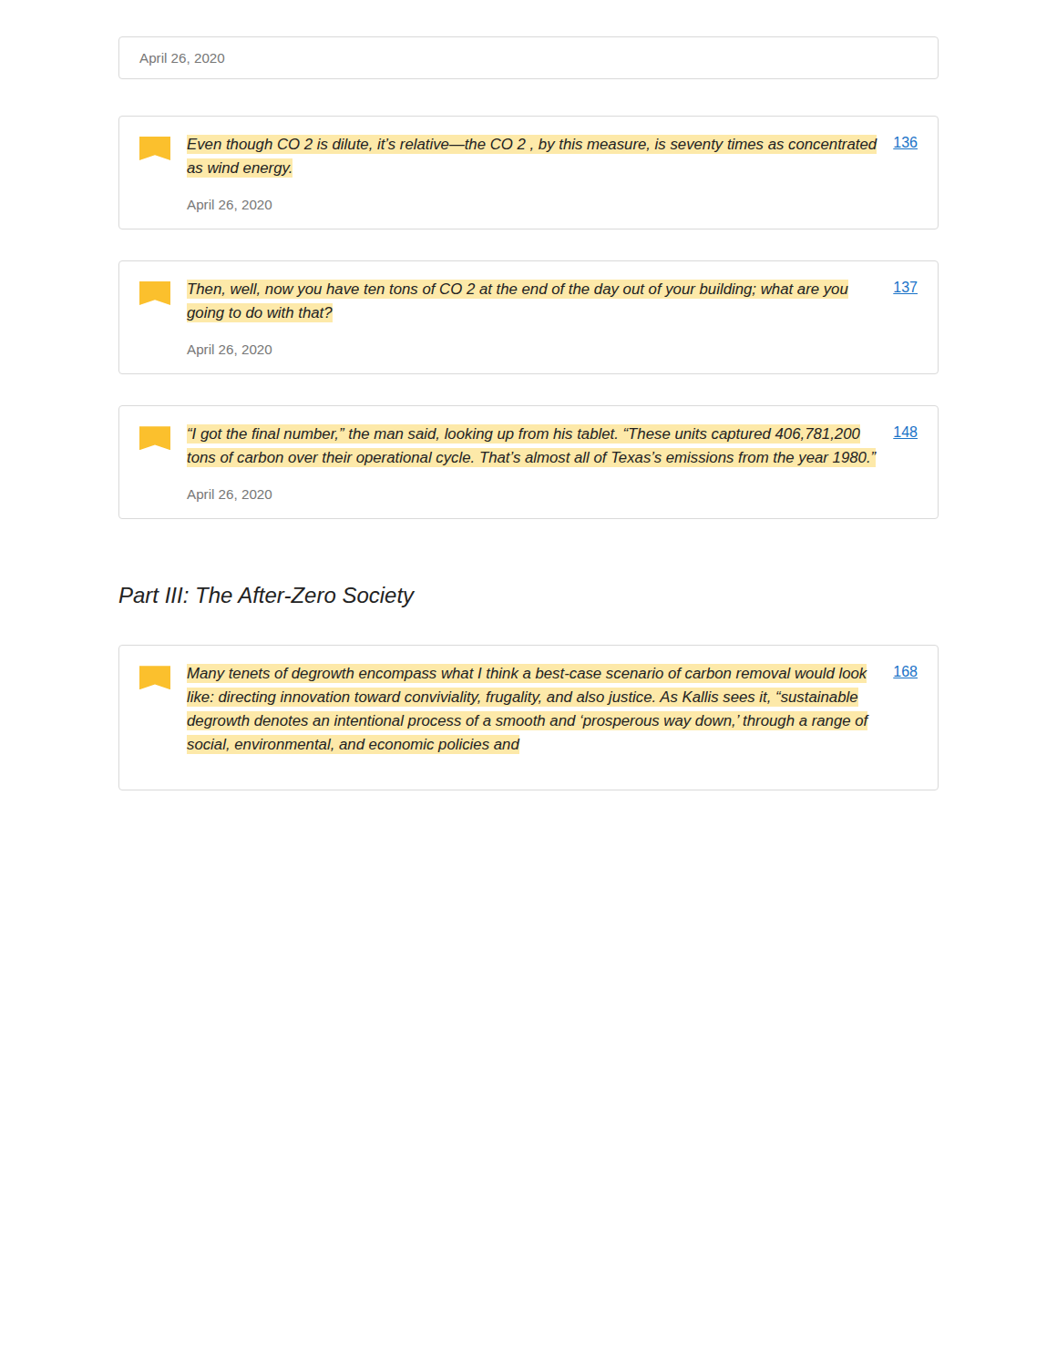April 26, 2020
Even though CO 2 is dilute, it’s relative—the CO 2 , by this measure, is seventy times as concentrated as wind energy.
April 26, 2020
136
Then, well, now you have ten tons of CO 2 at the end of the day out of your building; what are you going to do with that?
April 26, 2020
137
“I got the final number,” the man said, looking up from his tablet. “These units captured 406,781,200 tons of carbon over their operational cycle. That’s almost all of Texas’s emissions from the year 1980.”
April 26, 2020
148
Part III: The After-Zero Society
Many tenets of degrowth encompass what I think a best-case scenario of carbon removal would look like: directing innovation toward conviviality, frugality, and also justice. As Kallis sees it, “sustainable degrowth denotes an intentional process of a smooth and ‘prosperous way down,’ through a range of social, environmental, and economic policies and
168